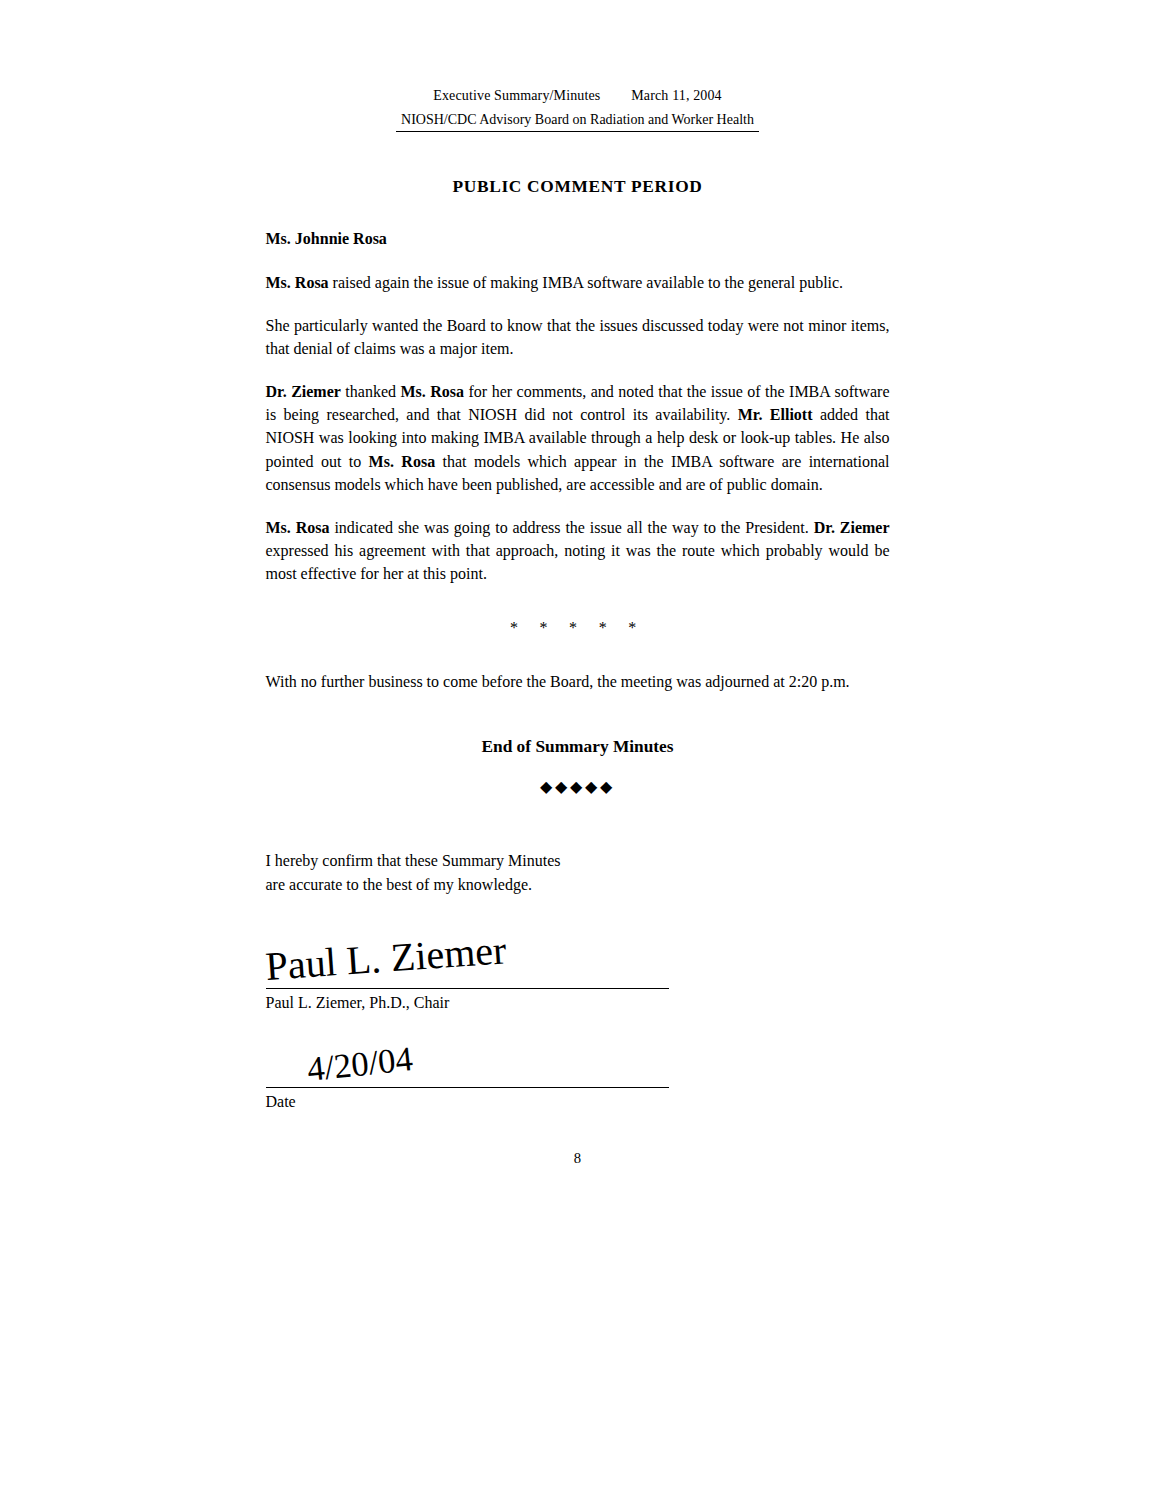Executive Summary/Minutes March 11, 2004
NIOSH/CDC Advisory Board on Radiation and Worker Health
PUBLIC COMMENT PERIOD
Ms. Johnnie Rosa
Ms. Rosa raised again the issue of making IMBA software available to the general public.
She particularly wanted the Board to know that the issues discussed today were not minor items, that denial of claims was a major item.
Dr. Ziemer thanked Ms. Rosa for her comments, and noted that the issue of the IMBA software is being researched, and that NIOSH did not control its availability. Mr. Elliott added that NIOSH was looking into making IMBA available through a help desk or look-up tables. He also pointed out to Ms. Rosa that models which appear in the IMBA software are international consensus models which have been published, are accessible and are of public domain.
Ms. Rosa indicated she was going to address the issue all the way to the President. Dr. Ziemer expressed his agreement with that approach, noting it was the route which probably would be most effective for her at this point.
* * * * *
With no further business to come before the Board, the meeting was adjourned at 2:20 p.m.
End of Summary Minutes
◆◆◆◆◆
I hereby confirm that these Summary Minutes
are accurate to the best of my knowledge.
Paul L. Ziemer
Paul L. Ziemer, Ph.D., Chair
4/20/04
Date
8